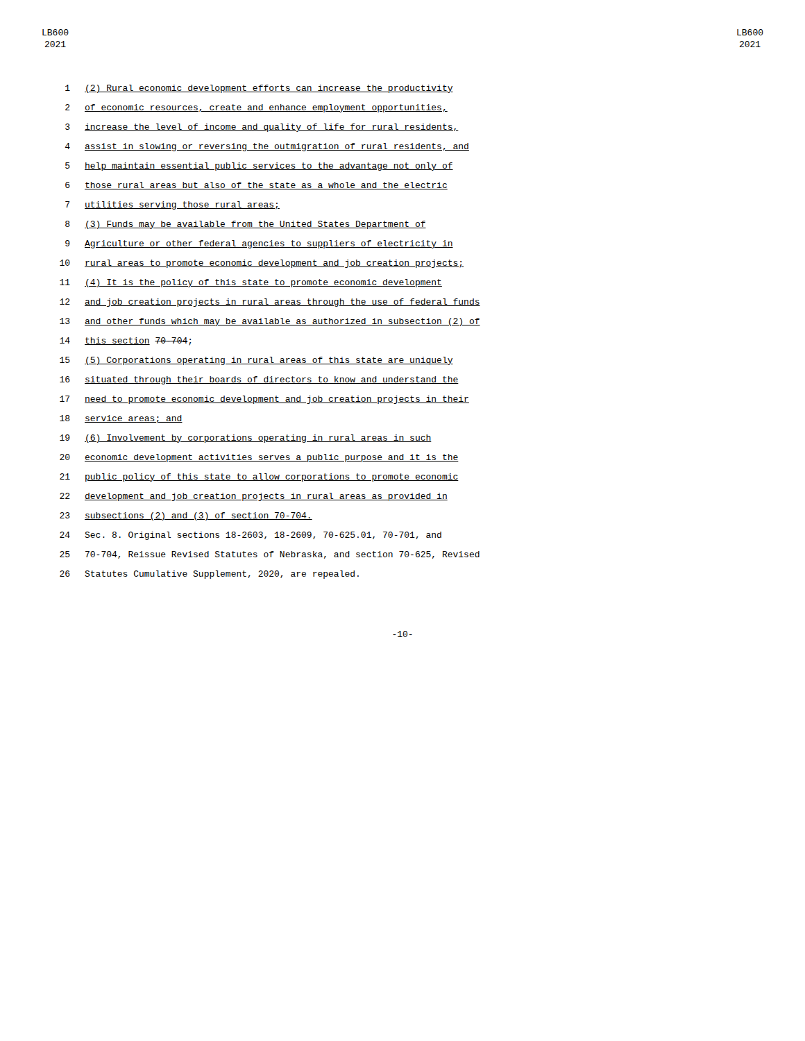LB600
2021
LB600
2021
| 1 | (2) Rural economic development efforts can increase the productivity |
| 2 | of economic resources, create and enhance employment opportunities, |
| 3 | increase the level of income and quality of life for rural residents, |
| 4 | assist in slowing or reversing the outmigration of rural residents, and |
| 5 | help maintain essential public services to the advantage not only of |
| 6 | those rural areas but also of the state as a whole and the electric |
| 7 | utilities serving those rural areas; |
| 8 | (3) Funds may be available from the United States Department of |
| 9 | Agriculture or other federal agencies to suppliers of electricity in |
| 10 | rural areas to promote economic development and job creation projects; |
| 11 | (4) It is the policy of this state to promote economic development |
| 12 | and job creation projects in rural areas through the use of federal funds |
| 13 | and other funds which may be available as authorized in subsection (2) of |
| 14 | this section 70-704 ; |
| 15 | (5) Corporations operating in rural areas of this state are uniquely |
| 16 | situated through their boards of directors to know and understand the |
| 17 | need to promote economic development and job creation projects in their |
| 18 | service areas; and |
| 19 | (6) Involvement by corporations operating in rural areas in such |
| 20 | economic development activities serves a public purpose and it is the |
| 21 | public policy of this state to allow corporations to promote economic |
| 22 | development and job creation projects in rural areas as provided in |
| 23 | subsections (2) and (3) of section 70-704. |
| 24 | Sec. 8. Original sections 18-2603, 18-2609, 70-625.01, 70-701, and |
| 25 | 70-704, Reissue Revised Statutes of Nebraska, and section 70-625, Revised |
| 26 | Statutes Cumulative Supplement, 2020, are repealed. |
-10-